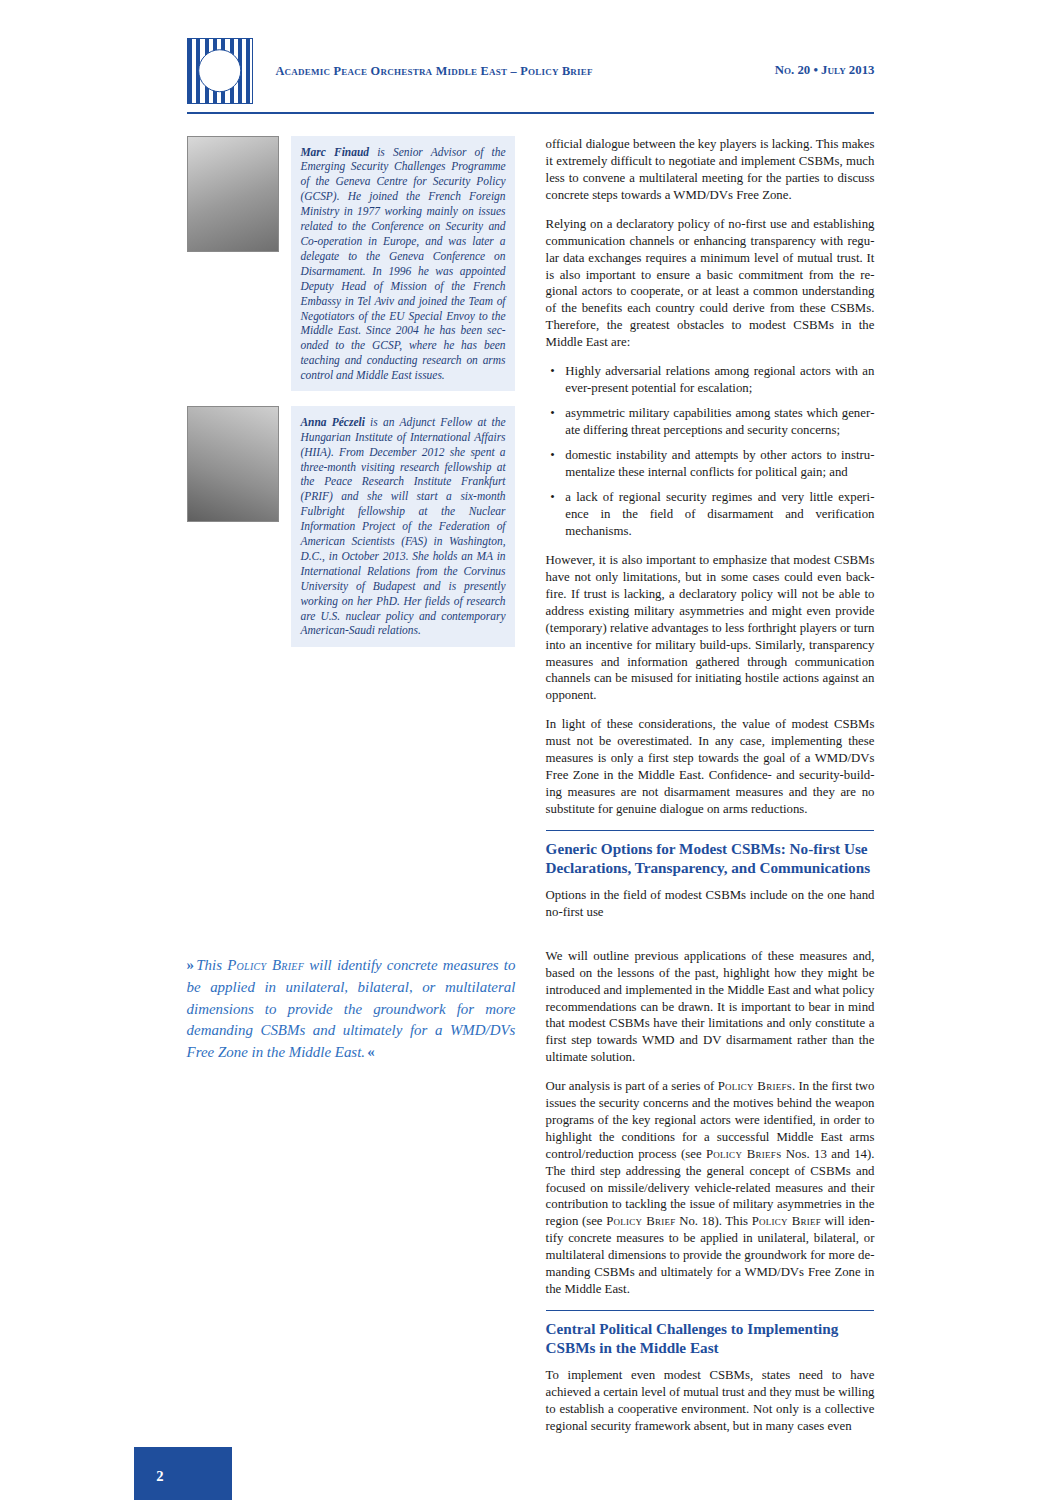Academic Peace Orchestra Middle East – Policy Brief
No. 20 • July 2013
Marc Finaud is Senior Advisor of the Emerging Security Challenges Programme of the Geneva Centre for Security Policy (GCSP). He joined the French Foreign Ministry in 1977 working mainly on issues related to the Conference on Security and Co-operation in Europe, and was later a delegate to the Geneva Conference on Disarmament. In 1996 he was appointed Deputy Head of Mission of the French Embassy in Tel Aviv and joined the Team of Negotiators of the EU Special Envoy to the Middle East. Since 2004 he has been seconded to the GCSP, where he has been teaching and conducting research on arms control and Middle East issues.
Anna Péczeli is an Adjunct Fellow at the Hungarian Institute of International Affairs (HIIA). From December 2012 she spent a three-month visiting research fellowship at the Peace Research Institute Frankfurt (PRIF) and she will start a six-month Fulbright fellowship at the Nuclear Information Project of the Federation of American Scientists (FAS) in Washington, D.C., in October 2013. She holds an MA in International Relations from the Corvinus University of Budapest and is presently working on her PhD. Her fields of research are U.S. nuclear policy and contemporary American-Saudi relations.
official dialogue between the key players is lacking. This makes it extremely difficult to negotiate and implement CSBMs, much less to convene a multilateral meeting for the parties to discuss concrete steps towards a WMD/DVs Free Zone.
Relying on a declaratory policy of no-first use and establishing communication channels or enhancing transparency with regular data exchanges requires a minimum level of mutual trust. It is also important to ensure a basic commitment from the regional actors to cooperate, or at least a common understanding of the benefits each country could derive from these CSBMs. Therefore, the greatest obstacles to modest CSBMs in the Middle East are:
Highly adversarial relations among regional actors with an ever-present potential for escalation;
asymmetric military capabilities among states which generate differing threat perceptions and security concerns;
domestic instability and attempts by other actors to instrumentalize these internal conflicts for political gain; and
a lack of regional security regimes and very little experience in the field of disarmament and verification mechanisms.
However, it is also important to emphasize that modest CSBMs have not only limitations, but in some cases could even backfire. If trust is lacking, a declaratory policy will not be able to address existing military asymmetries and might even provide (temporary) relative advantages to less forthright players or turn into an incentive for military build-ups. Similarly, transparency measures and information gathered through communication channels can be misused for initiating hostile actions against an opponent.
In light of these considerations, the value of modest CSBMs must not be overestimated. In any case, implementing these measures is only a first step towards the goal of a WMD/DVs Free Zone in the Middle East. Confidence- and security-building measures are not disarmament measures and they are no substitute for genuine dialogue on arms reductions.
Generic Options for Modest CSBMs: No-first Use Declarations, Transparency, and Communications
Options in the field of modest CSBMs include on the one hand no-first use
»This Policy Brief will identify concrete measures to be applied in unilateral, bilateral, or multilateral dimensions to provide the groundwork for more demanding CSBMs and ultimately for a WMD/DVs Free Zone in the Middle East.«
We will outline previous applications of these measures and, based on the lessons of the past, highlight how they might be introduced and implemented in the Middle East and what policy recommendations can be drawn. It is important to bear in mind that modest CSBMs have their limitations and only constitute a first step towards WMD and DV disarmament rather than the ultimate solution.
Our analysis is part of a series of Policy Briefs. In the first two issues the security concerns and the motives behind the weapon programs of the key regional actors were identified, in order to highlight the conditions for a successful Middle East arms control/reduction process (see Policy Briefs Nos. 13 and 14). The third step addressing the general concept of CSBMs and focused on missile/delivery vehicle-related measures and their contribution to tackling the issue of military asymmetries in the region (see Policy Brief No. 18). This Policy Brief will identify concrete measures to be applied in unilateral, bilateral, or multilateral dimensions to provide the groundwork for more demanding CSBMs and ultimately for a WMD/DVs Free Zone in the Middle East.
Central Political Challenges to Implementing CSBMs in the Middle East
To implement even modest CSBMs, states need to have achieved a certain level of mutual trust and they must be willing to establish a cooperative environment. Not only is a collective regional security framework absent, but in many cases even
2